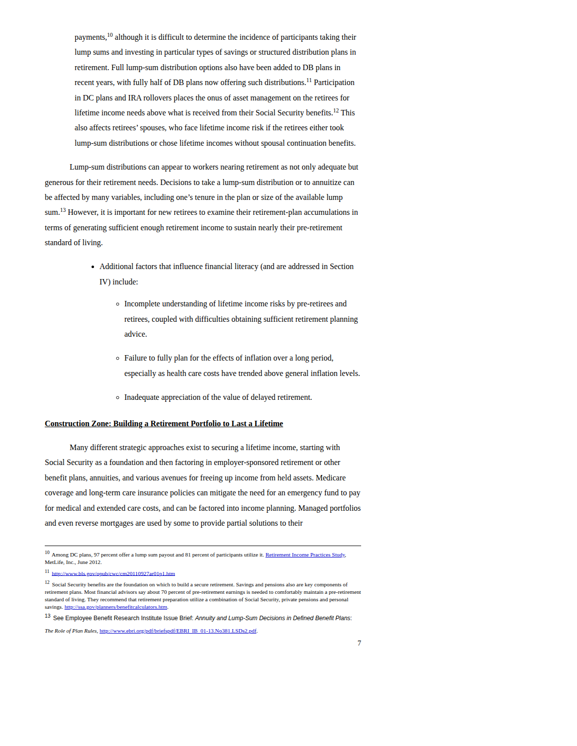payments,10 although it is difficult to determine the incidence of participants taking their lump sums and investing in particular types of savings or structured distribution plans in retirement. Full lump-sum distribution options also have been added to DB plans in recent years, with fully half of DB plans now offering such distributions.11 Participation in DC plans and IRA rollovers places the onus of asset management on the retirees for lifetime income needs above what is received from their Social Security benefits.12 This also affects retirees’ spouses, who face lifetime income risk if the retirees either took lump-sum distributions or chose lifetime incomes without spousal continuation benefits.
Lump-sum distributions can appear to workers nearing retirement as not only adequate but generous for their retirement needs. Decisions to take a lump-sum distribution or to annuitize can be affected by many variables, including one’s tenure in the plan or size of the available lump sum.13 However, it is important for new retirees to examine their retirement-plan accumulations in terms of generating sufficient enough retirement income to sustain nearly their pre-retirement standard of living.
Additional factors that influence financial literacy (and are addressed in Section IV) include:
Incomplete understanding of lifetime income risks by pre-retirees and retirees, coupled with difficulties obtaining sufficient retirement planning advice.
Failure to fully plan for the effects of inflation over a long period, especially as health care costs have trended above general inflation levels.
Inadequate appreciation of the value of delayed retirement.
Construction Zone: Building a Retirement Portfolio to Last a Lifetime
Many different strategic approaches exist to securing a lifetime income, starting with Social Security as a foundation and then factoring in employer-sponsored retirement or other benefit plans, annuities, and various avenues for freeing up income from held assets. Medicare coverage and long-term care insurance policies can mitigate the need for an emergency fund to pay for medical and extended care costs, and can be factored into income planning. Managed portfolios and even reverse mortgages are used by some to provide partial solutions to their
10 Among DC plans, 97 percent offer a lump sum payout and 81 percent of participants utilize it. Retirement Income Practices Study, MetLife, Inc., June 2012.
11 http://www.bls.gov/opub/cwc/cm20110927ar01p1.htm
12 Social Security benefits are the foundation on which to build a secure retirement. Savings and pensions also are key components of retirement plans. Most financial advisors say about 70 percent of pre-retirement earnings is needed to comfortably maintain a pre-retirement standard of living. They recommend that retirement preparation utilize a combination of Social Security, private pensions and personal savings. http://ssa.gov/planners/benefitcalculators.htm.
13 See Employee Benefit Research Institute Issue Brief: Annuity and Lump-Sum Decisions in Defined Benefit Plans:
The Role of Plan Rules, http://www.ebri.org/pdf/briefspdf/EBRI_IB_01-13.No381.LSDs2.pdf.
7